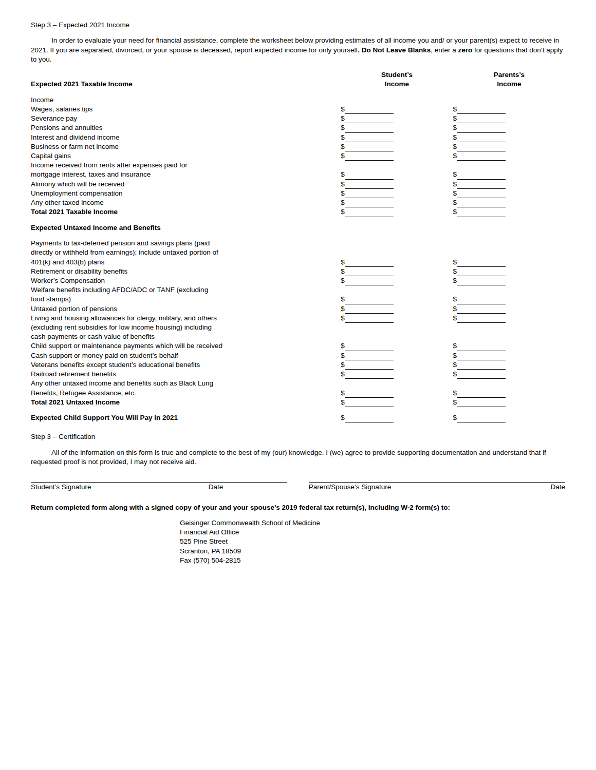Step 3 – Expected 2021 Income
In order to evaluate your need for financial assistance, complete the worksheet below providing estimates of all income you and/ or your parent(s) expect to receive in 2021. If you are separated, divorced, or your spouse is deceased, report expected income for only yourself. Do Not Leave Blanks, enter a zero for questions that don’t apply to you.
| Expected 2021 Taxable Income | Student’s Income | Parents’s Income |
| Income | | |
| Wages, salaries tips | $ | $ |
| Severance pay | $ | $ |
| Pensions and annuities | $ | $ |
| Interest and dividend income | $ | $ |
| Business or farm net income | $ | $ |
| Capital gains | $ | $ |
| Income received from rents after expenses paid for | | |
| mortgage interest, taxes and insurance | $ | $ |
| Alimony which will be received | $ | $ |
| Unemployment compensation | $ | $ |
| Any other taxed income | $ | $ |
| Total 2021 Taxable Income | $ | $ |
| Expected Untaxed Income and Benefits | | |
| Payments to tax-deferred pension and savings plans (paid | | |
| directly or withheld from earnings); include untaxed portion of | | |
| 401(k) and 403(b) plans | $ | $ |
| Retirement or disability benefits | $ | $ |
| Worker’s Compensation | $ | $ |
| Welfare benefits including AFDC/ADC or TANF (excluding | | |
| food stamps) | $ | $ |
| Untaxed portion of pensions | $ | $ |
| Living and housing allowances for clergy, military, and others | $ | $ |
| (excluding rent subsidies for low income housing) including | | |
| cash payments or cash value of benefits | | |
| Child support or maintenance payments which will be received | $ | $ |
| Cash support or money paid on student’s behalf | $ | $ |
| Veterans benefits except student’s educational benefits | $ | $ |
| Railroad retirement benefits | $ | $ |
| Any other untaxed income and benefits such as Black Lung | | |
| Benefits, Refugee Assistance, etc. | $ | $ |
| Total 2021 Untaxed Income | $ | $ |
| Expected Child Support You Will Pay in 2021 | $ | $ |
Step 3 – Certification
All of the information on this form is true and complete to the best of my (our) knowledge. I (we) agree to provide supporting documentation and understand that if requested proof is not provided, I may not receive aid.
| Student’s Signature Date | | Parent/Spouse’s Signature Date |
Return completed form along with a signed copy of your and your spouse’s 2019 federal tax return(s), including W-2 form(s) to:
Geisinger Commonwealth School of Medicine
Financial Aid Office
525 Pine Street
Scranton, PA 18509
Fax (570) 504-2815